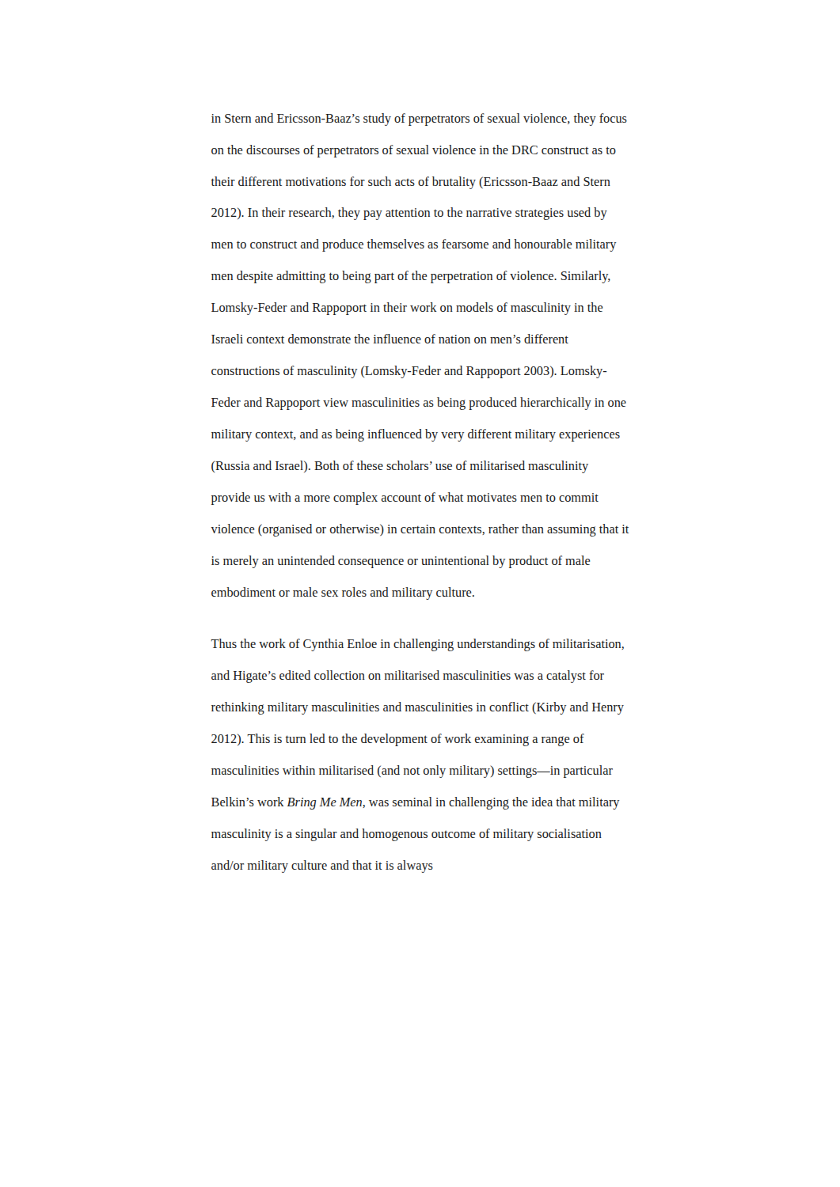in Stern and Ericsson-Baaz’s study of perpetrators of sexual violence, they focus on the discourses of perpetrators of sexual violence in the DRC construct as to their different motivations for such acts of brutality (Ericsson-Baaz and Stern 2012). In their research, they pay attention to the narrative strategies used by men to construct and produce themselves as fearsome and honourable military men despite admitting to being part of the perpetration of violence. Similarly, Lomsky-Feder and Rappoport in their work on models of masculinity in the Israeli context demonstrate the influence of nation on men’s different constructions of masculinity (Lomsky-Feder and Rappoport 2003). Lomsky-Feder and Rappoport view masculinities as being produced hierarchically in one military context, and as being influenced by very different military experiences (Russia and Israel). Both of these scholars’ use of militarised masculinity provide us with a more complex account of what motivates men to commit violence (organised or otherwise) in certain contexts, rather than assuming that it is merely an unintended consequence or unintentional by product of male embodiment or male sex roles and military culture.
Thus the work of Cynthia Enloe in challenging understandings of militarisation, and Higate’s edited collection on militarised masculinities was a catalyst for rethinking military masculinities and masculinities in conflict (Kirby and Henry 2012). This is turn led to the development of work examining a range of masculinities within militarised (and not only military) settings—in particular Belkin’s work Bring Me Men, was seminal in challenging the idea that military masculinity is a singular and homogenous outcome of military socialisation and/or military culture and that it is always